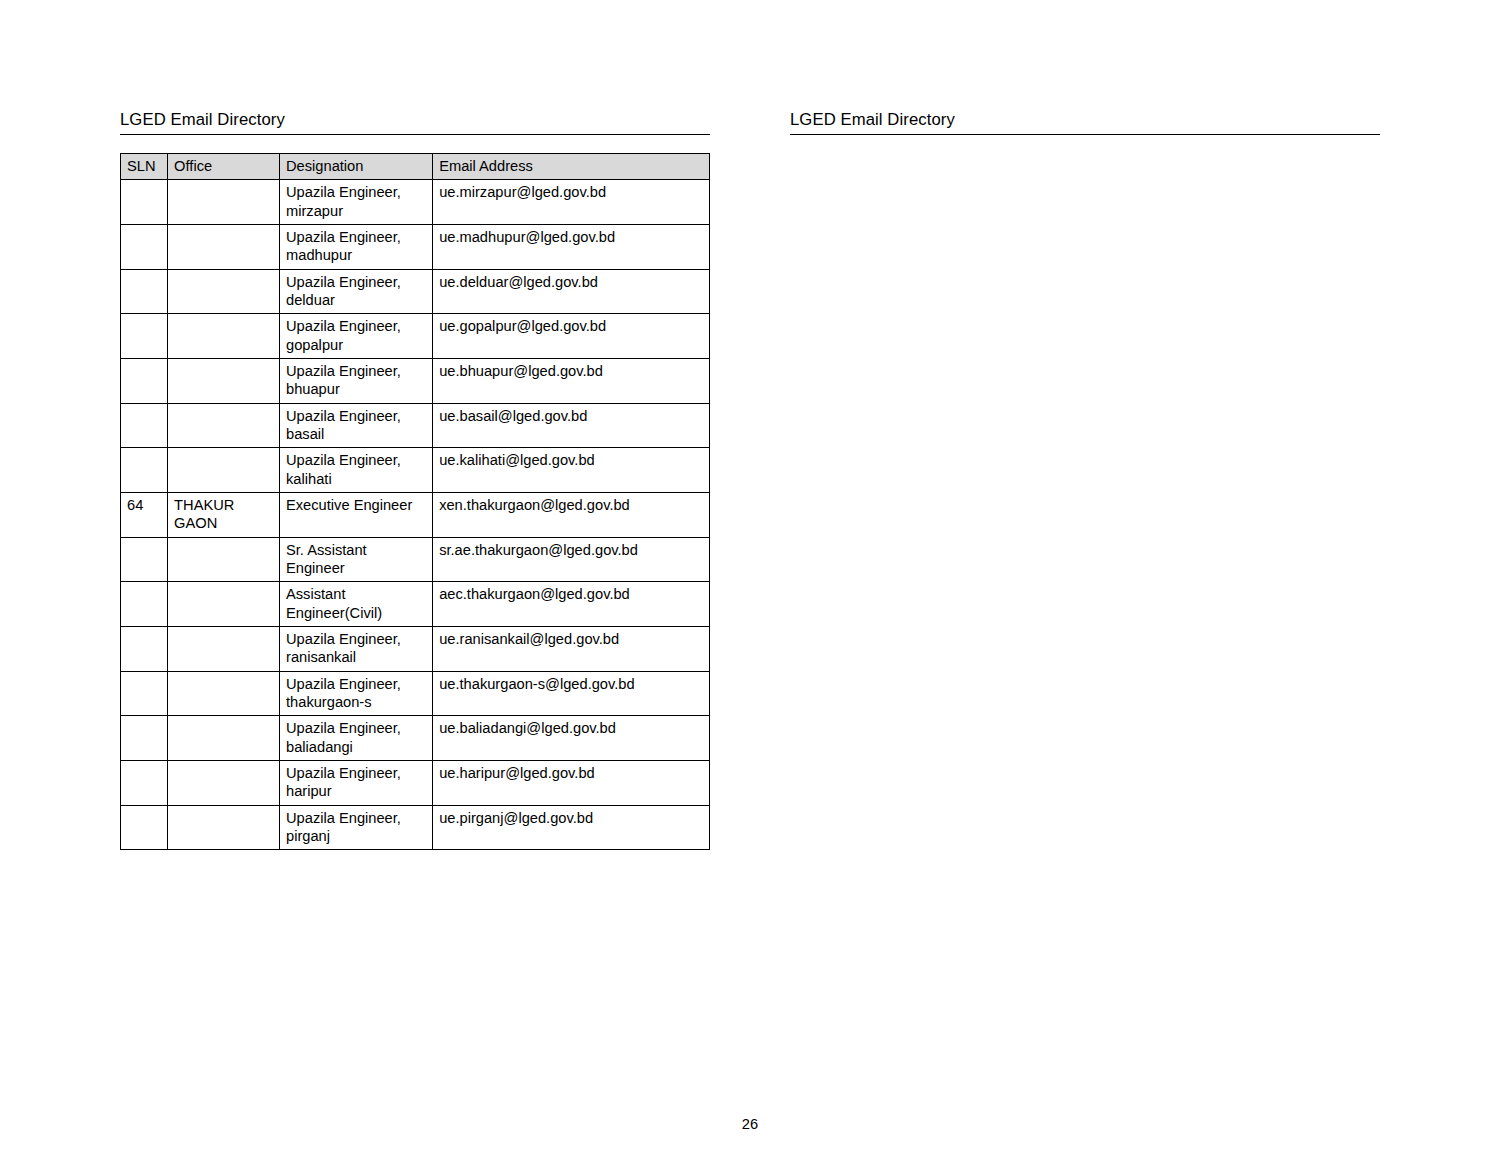LGED Email Directory
| SLN | Office | Designation | Email Address |
| --- | --- | --- | --- |
| | | Upazila Engineer, mirzapur | ue.mirzapur@lged.gov.bd |
| | | Upazila Engineer, madhupur | ue.madhupur@lged.gov.bd |
| | | Upazila Engineer, delduar | ue.delduar@lged.gov.bd |
| | | Upazila Engineer, gopalpur | ue.gopalpur@lged.gov.bd |
| | | Upazila Engineer, bhuapur | ue.bhuapur@lged.gov.bd |
| | | Upazila Engineer, basail | ue.basail@lged.gov.bd |
| | | Upazila Engineer, kalihati | ue.kalihati@lged.gov.bd |
| 64 | THAKUR GAON | Executive Engineer | xen.thakurgaon@lged.gov.bd |
| | | Sr. Assistant Engineer | sr.ae.thakurgaon@lged.gov.bd |
| | | Assistant Engineer(Civil) | aec.thakurgaon@lged.gov.bd |
| | | Upazila Engineer, ranisankail | ue.ranisankail@lged.gov.bd |
| | | Upazila Engineer, thakurgaon-s | ue.thakurgaon-s@lged.gov.bd |
| | | Upazila Engineer, baliadangi | ue.baliadangi@lged.gov.bd |
| | | Upazila Engineer, haripur | ue.haripur@lged.gov.bd |
| | | Upazila Engineer, pirganj | ue.pirganj@lged.gov.bd |
LGED Email Directory
26